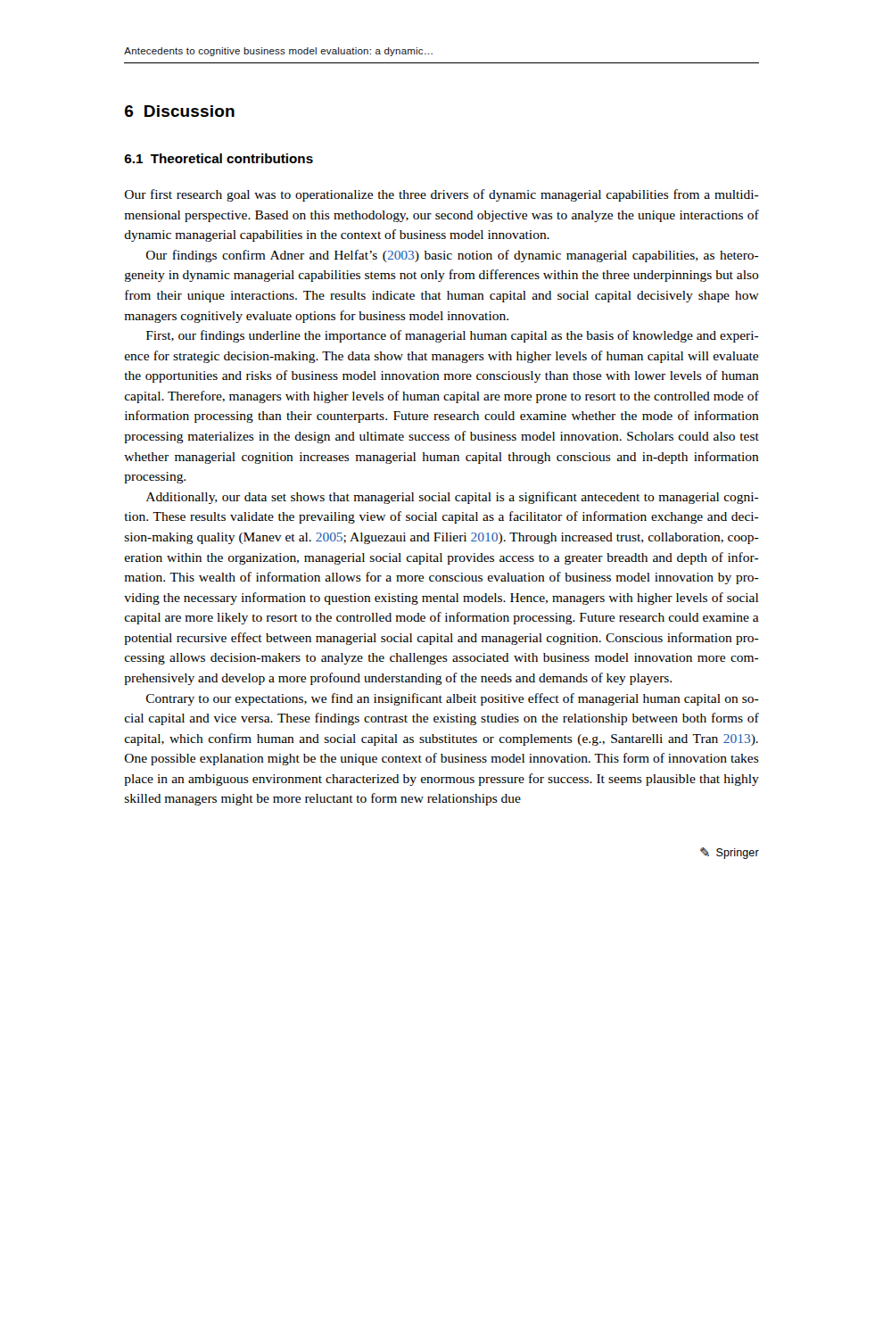Antecedents to cognitive business model evaluation: a dynamic…
6 Discussion
6.1 Theoretical contributions
Our first research goal was to operationalize the three drivers of dynamic managerial capabilities from a multidimensional perspective. Based on this methodology, our second objective was to analyze the unique interactions of dynamic managerial capabilities in the context of business model innovation.
Our findings confirm Adner and Helfat’s (2003) basic notion of dynamic managerial capabilities, as heterogeneity in dynamic managerial capabilities stems not only from differences within the three underpinnings but also from their unique interactions. The results indicate that human capital and social capital decisively shape how managers cognitively evaluate options for business model innovation.
First, our findings underline the importance of managerial human capital as the basis of knowledge and experience for strategic decision-making. The data show that managers with higher levels of human capital will evaluate the opportunities and risks of business model innovation more consciously than those with lower levels of human capital. Therefore, managers with higher levels of human capital are more prone to resort to the controlled mode of information processing than their counterparts. Future research could examine whether the mode of information processing materializes in the design and ultimate success of business model innovation. Scholars could also test whether managerial cognition increases managerial human capital through conscious and in-depth information processing.
Additionally, our data set shows that managerial social capital is a significant antecedent to managerial cognition. These results validate the prevailing view of social capital as a facilitator of information exchange and decision-making quality (Manev et al. 2005; Alguezaui and Filieri 2010). Through increased trust, collaboration, cooperation within the organization, managerial social capital provides access to a greater breadth and depth of information. This wealth of information allows for a more conscious evaluation of business model innovation by providing the necessary information to question existing mental models. Hence, managers with higher levels of social capital are more likely to resort to the controlled mode of information processing. Future research could examine a potential recursive effect between managerial social capital and managerial cognition. Conscious information processing allows decision-makers to analyze the challenges associated with business model innovation more comprehensively and develop a more profound understanding of the needs and demands of key players.
Contrary to our expectations, we find an insignificant albeit positive effect of managerial human capital on social capital and vice versa. These findings contrast the existing studies on the relationship between both forms of capital, which confirm human and social capital as substitutes or complements (e.g., Santarelli and Tran 2013). One possible explanation might be the unique context of business model innovation. This form of innovation takes place in an ambiguous environment characterized by enormous pressure for success. It seems plausible that highly skilled managers might be more reluctant to form new relationships due
✎Springer